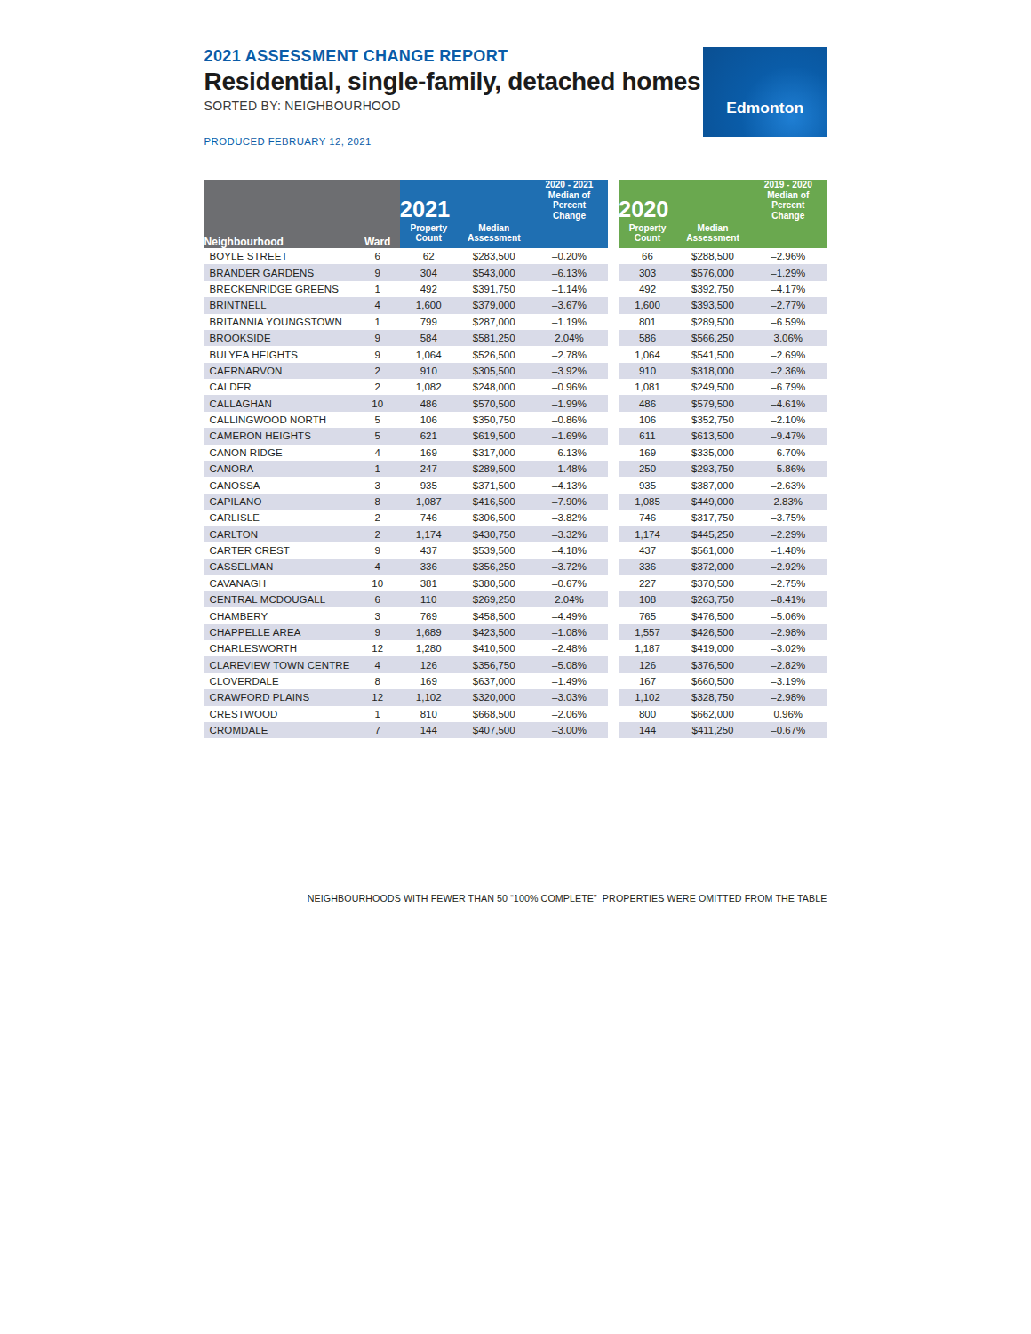2021 ASSESSMENT CHANGE REPORT
Residential, single-family, detached homes
SORTED BY: NEIGHBOURHOOD
PRODUCED FEBRUARY 12, 2021
Edmonton
| Neighbourhood | Ward | 2021 | 2020 - 2021 Median of Percent Change | | 2020 | 2019 - 2020 Median of Percent Change |
| --- | --- | --- | --- | --- | --- | --- |
| Property Count | Median Assessment | | Property Count | Median Assessment | |
| BOYLE STREET | 6 | 62 | $283,500 | –0.20% | | 66 | $288,500 | –2.96% |
| BRANDER GARDENS | 9 | 304 | $543,000 | –6.13% | | 303 | $576,000 | –1.29% |
| BRECKENRIDGE GREENS | 1 | 492 | $391,750 | –1.14% | | 492 | $392,750 | –4.17% |
| BRINTNELL | 4 | 1,600 | $379,000 | –3.67% | | 1,600 | $393,500 | –2.77% |
| BRITANNIA YOUNGSTOWN | 1 | 799 | $287,000 | –1.19% | | 801 | $289,500 | –6.59% |
| BROOKSIDE | 9 | 584 | $581,250 | 2.04% | | 586 | $566,250 | 3.06% |
| BULYEA HEIGHTS | 9 | 1,064 | $526,500 | –2.78% | | 1,064 | $541,500 | –2.69% |
| CAERNARVON | 2 | 910 | $305,500 | –3.92% | | 910 | $318,000 | –2.36% |
| CALDER | 2 | 1,082 | $248,000 | –0.96% | | 1,081 | $249,500 | –6.79% |
| CALLAGHAN | 10 | 486 | $570,500 | –1.99% | | 486 | $579,500 | –4.61% |
| CALLINGWOOD NORTH | 5 | 106 | $350,750 | –0.86% | | 106 | $352,750 | –2.10% |
| CAMERON HEIGHTS | 5 | 621 | $619,500 | –1.69% | | 611 | $613,500 | –9.47% |
| CANON RIDGE | 4 | 169 | $317,000 | –6.13% | | 169 | $335,000 | –6.70% |
| CANORA | 1 | 247 | $289,500 | –1.48% | | 250 | $293,750 | –5.86% |
| CANOSSA | 3 | 935 | $371,500 | –4.13% | | 935 | $387,000 | –2.63% |
| CAPILANO | 8 | 1,087 | $416,500 | –7.90% | | 1,085 | $449,000 | 2.83% |
| CARLISLE | 2 | 746 | $306,500 | –3.82% | | 746 | $317,750 | –3.75% |
| CARLTON | 2 | 1,174 | $430,750 | –3.32% | | 1,174 | $445,250 | –2.29% |
| CARTER CREST | 9 | 437 | $539,500 | –4.18% | | 437 | $561,000 | –1.48% |
| CASSELMAN | 4 | 336 | $356,250 | –3.72% | | 336 | $372,000 | –2.92% |
| CAVANAGH | 10 | 381 | $380,500 | –0.67% | | 227 | $370,500 | –2.75% |
| CENTRAL MCDOUGALL | 6 | 110 | $269,250 | 2.04% | | 108 | $263,750 | –8.41% |
| CHAMBERY | 3 | 769 | $458,500 | –4.49% | | 765 | $476,500 | –5.06% |
| CHAPPELLE AREA | 9 | 1,689 | $423,500 | –1.08% | | 1,557 | $426,500 | –2.98% |
| CHARLESWORTH | 12 | 1,280 | $410,500 | –2.48% | | 1,187 | $419,000 | –3.02% |
| CLAREVIEW TOWN CENTRE | 4 | 126 | $356,750 | –5.08% | | 126 | $376,500 | –2.82% |
| CLOVERDALE | 8 | 169 | $637,000 | –1.49% | | 167 | $660,500 | –3.19% |
| CRAWFORD PLAINS | 12 | 1,102 | $320,000 | –3.03% | | 1,102 | $328,750 | –2.98% |
| CRESTWOOD | 1 | 810 | $668,500 | –2.06% | | 800 | $662,000 | 0.96% |
| CROMDALE | 7 | 144 | $407,500 | –3.00% | | 144 | $411,250 | –0.67% |
NEIGHBOURHOODS WITH FEWER THAN 50 “100% COMPLETE” PROPERTIES WERE OMITTED FROM THE TABLE